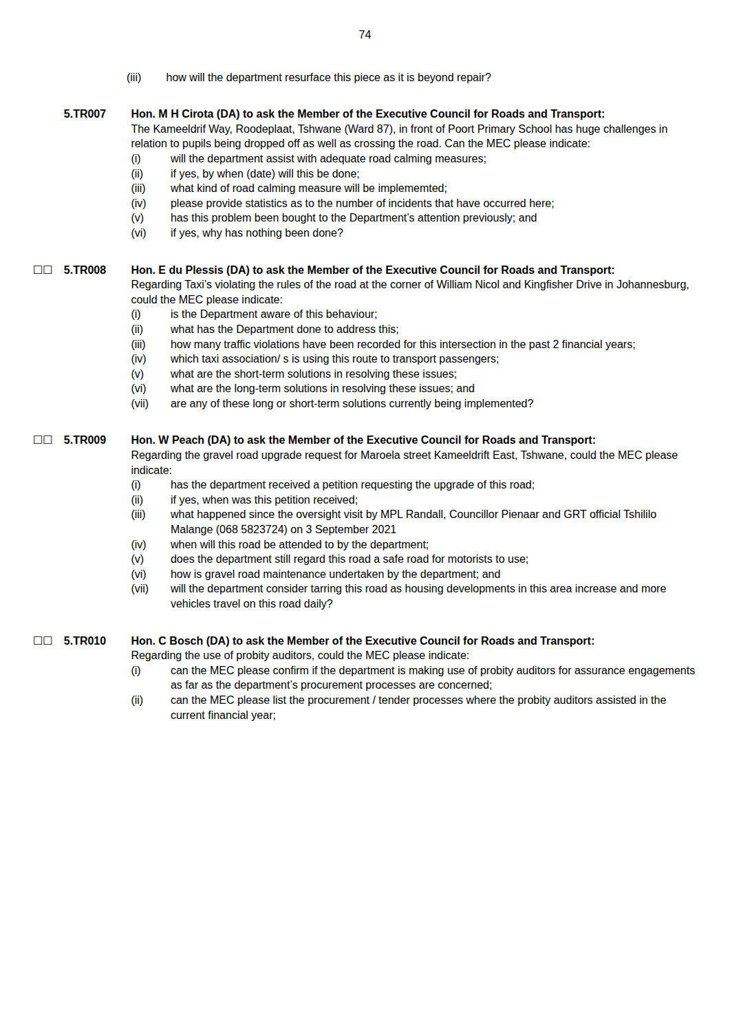74
(iii)
how will the department resurface this piece as it is beyond repair?
5.TR007
Hon. M H Cirota (DA) to ask the Member of the Executive Council for Roads and Transport:
The Kameeldrif Way, Roodeplaat, Tshwane (Ward 87), in front of Poort Primary School has huge challenges in relation to pupils being dropped off as well as crossing the road. Can the MEC please indicate:
(i) will the department assist with adequate road calming measures;
(ii) if yes, by when (date) will this be done;
(iii) what kind of road calming measure will be implememted;
(iv) please provide statistics as to the number of incidents that have occurred here;
(v) has this problem been bought to the Department’s attention previously; and
(vi) if yes, why has nothing been done?
☐☐
5.TR008
Hon. E du Plessis (DA) to ask the Member of the Executive Council for Roads and Transport:
Regarding Taxi’s violating the rules of the road at the corner of William Nicol and Kingfisher Drive in Johannesburg, could the MEC please indicate:
(i) is the Department aware of this behaviour;
(ii) what has the Department done to address this;
(iii) how many traffic violations have been recorded for this intersection in the past 2 financial years;
(iv) which taxi association/ s is using this route to transport passengers;
(v) what are the short-term solutions in resolving these issues;
(vi) what are the long-term solutions in resolving these issues; and
(vii) are any of these long or short-term solutions currently being implemented?
☐☐
5.TR009
Hon. W Peach (DA) to ask the Member of the Executive Council for Roads and Transport:
Regarding the gravel road upgrade request for Maroela street Kameeldrift East, Tshwane, could the MEC please indicate:
(i) has the department received a petition requesting the upgrade of this road;
(ii) if yes, when was this petition received;
(iii) what happened since the oversight visit by MPL Randall, Councillor Pienaar and GRT official Tshililo Malange (068 5823724) on 3 September 2021
(iv) when will this road be attended to by the department;
(v) does the department still regard this road a safe road for motorists to use;
(vi) how is gravel road maintenance undertaken by the department; and
(vii) will the department consider tarring this road as housing developments in this area increase and more vehicles travel on this road daily?
☐☐
5.TR010
Hon. C Bosch (DA) to ask the Member of the Executive Council for Roads and Transport:
Regarding the use of probity auditors, could the MEC please indicate:
(i) can the MEC please confirm if the department is making use of probity auditors for assurance engagements as far as the department’s procurement processes are concerned;
(ii) can the MEC please list the procurement / tender processes where the probity auditors assisted in the current financial year;